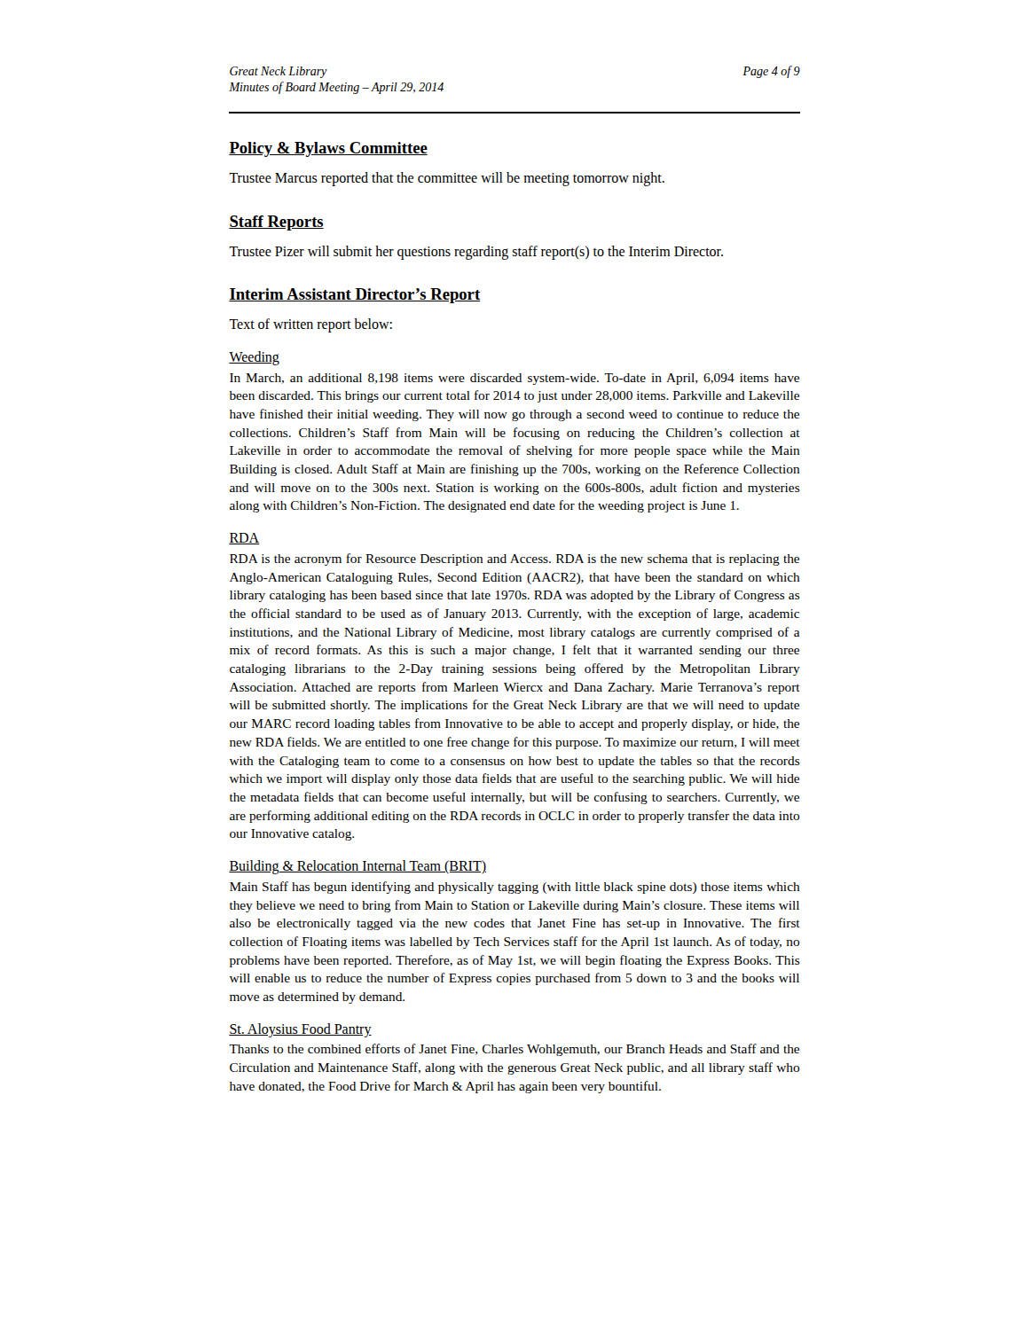Great Neck Library
Minutes of Board Meeting – April 29, 2014
Page 4 of 9
Policy & Bylaws Committee
Trustee Marcus reported that the committee will be meeting tomorrow night.
Staff Reports
Trustee Pizer will submit her questions regarding staff report(s) to the Interim Director.
Interim Assistant Director’s Report
Text of written report below:
Weeding
In March, an additional 8,198 items were discarded system-wide. To-date in April, 6,094 items have been discarded. This brings our current total for 2014 to just under 28,000 items. Parkville and Lakeville have finished their initial weeding. They will now go through a second weed to continue to reduce the collections. Children’s Staff from Main will be focusing on reducing the Children’s collection at Lakeville in order to accommodate the removal of shelving for more people space while the Main Building is closed. Adult Staff at Main are finishing up the 700s, working on the Reference Collection and will move on to the 300s next. Station is working on the 600s-800s, adult fiction and mysteries along with Children’s Non-Fiction. The designated end date for the weeding project is June 1.
RDA
RDA is the acronym for Resource Description and Access. RDA is the new schema that is replacing the Anglo-American Cataloguing Rules, Second Edition (AACR2), that have been the standard on which library cataloging has been based since that late 1970s. RDA was adopted by the Library of Congress as the official standard to be used as of January 2013. Currently, with the exception of large, academic institutions, and the National Library of Medicine, most library catalogs are currently comprised of a mix of record formats. As this is such a major change, I felt that it warranted sending our three cataloging librarians to the 2-Day training sessions being offered by the Metropolitan Library Association. Attached are reports from Marleen Wiercx and Dana Zachary. Marie Terranova’s report will be submitted shortly. The implications for the Great Neck Library are that we will need to update our MARC record loading tables from Innovative to be able to accept and properly display, or hide, the new RDA fields. We are entitled to one free change for this purpose. To maximize our return, I will meet with the Cataloging team to come to a consensus on how best to update the tables so that the records which we import will display only those data fields that are useful to the searching public. We will hide the metadata fields that can become useful internally, but will be confusing to searchers. Currently, we are performing additional editing on the RDA records in OCLC in order to properly transfer the data into our Innovative catalog.
Building & Relocation Internal Team (BRIT)
Main Staff has begun identifying and physically tagging (with little black spine dots) those items which they believe we need to bring from Main to Station or Lakeville during Main’s closure. These items will also be electronically tagged via the new codes that Janet Fine has set-up in Innovative. The first collection of Floating items was labelled by Tech Services staff for the April 1st launch. As of today, no problems have been reported. Therefore, as of May 1st, we will begin floating the Express Books. This will enable us to reduce the number of Express copies purchased from 5 down to 3 and the books will move as determined by demand.
St. Aloysius Food Pantry
Thanks to the combined efforts of Janet Fine, Charles Wohlgemuth, our Branch Heads and Staff and the Circulation and Maintenance Staff, along with the generous Great Neck public, and all library staff who have donated, the Food Drive for March & April has again been very bountiful.